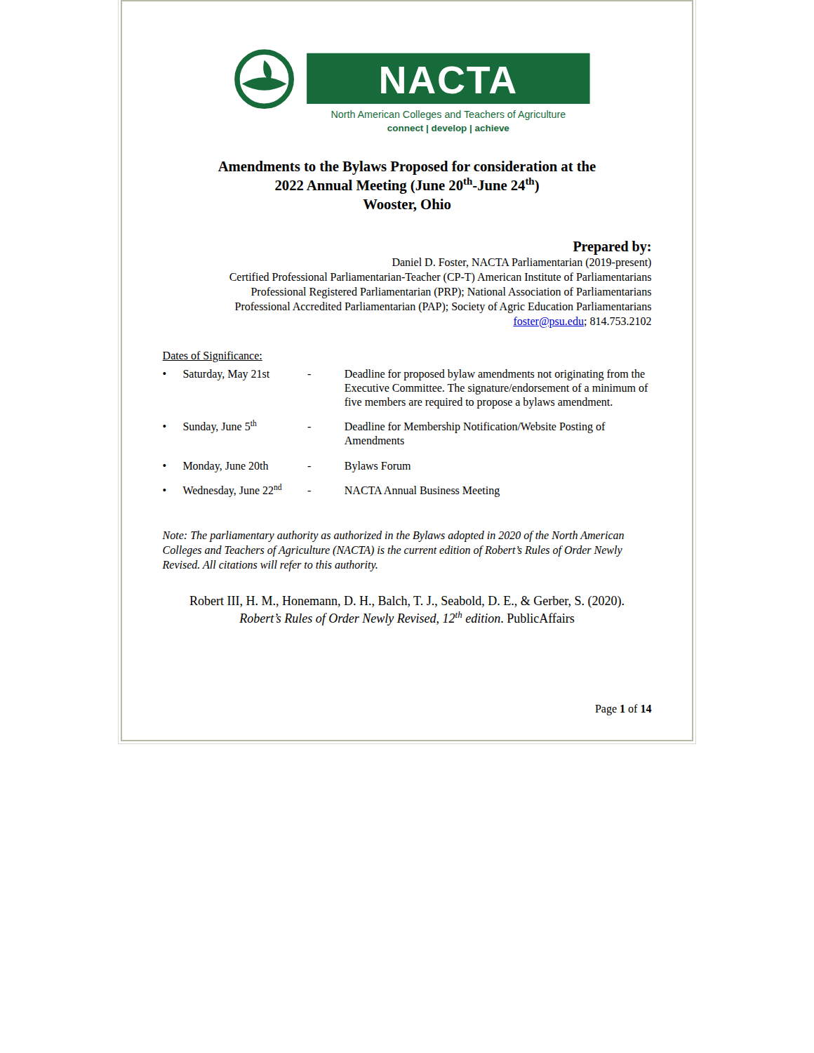Amendments to the Bylaws Proposed for consideration at the
2022 Annual Meeting (June 20th-June 24th)
Wooster, Ohio
Prepared by:
Daniel D. Foster, NACTA Parliamentarian (2019-present)
Certified Professional Parliamentarian-Teacher (CP-T) American Institute of Parliamentarians
Professional Registered Parliamentarian (PRP); National Association of Parliamentarians
Professional Accredited Parliamentarian (PAP); Society of Agric Education Parliamentarians
foster@psu.edu; 814.753.2102
Dates of Significance:
| • | Saturday, May 21st | - | Deadline for proposed bylaw amendments not originating from the Executive Committee. The signature/endorsement of a minimum of five members are required to propose a bylaws amendment. |
| • | Sunday, June 5 th | - | Deadline for Membership Notification/Website Posting of Amendments |
| • | Monday, June 20th | - | Bylaws Forum |
| • | Wednesday, June 22 nd | - | NACTA Annual Business Meeting |
Note: The parliamentary authority as authorized in the Bylaws adopted in 2020 of the North American Colleges and Teachers of Agriculture (NACTA) is the current edition of Robert’s Rules of Order Newly Revised. All citations will refer to this authority.
Robert III, H. M., Honemann, D. H., Balch, T. J., Seabold, D. E., & Gerber, S. (2020).
Robert’s Rules of Order Newly Revised, 12th edition. PublicAffairs
Page 1 of 14